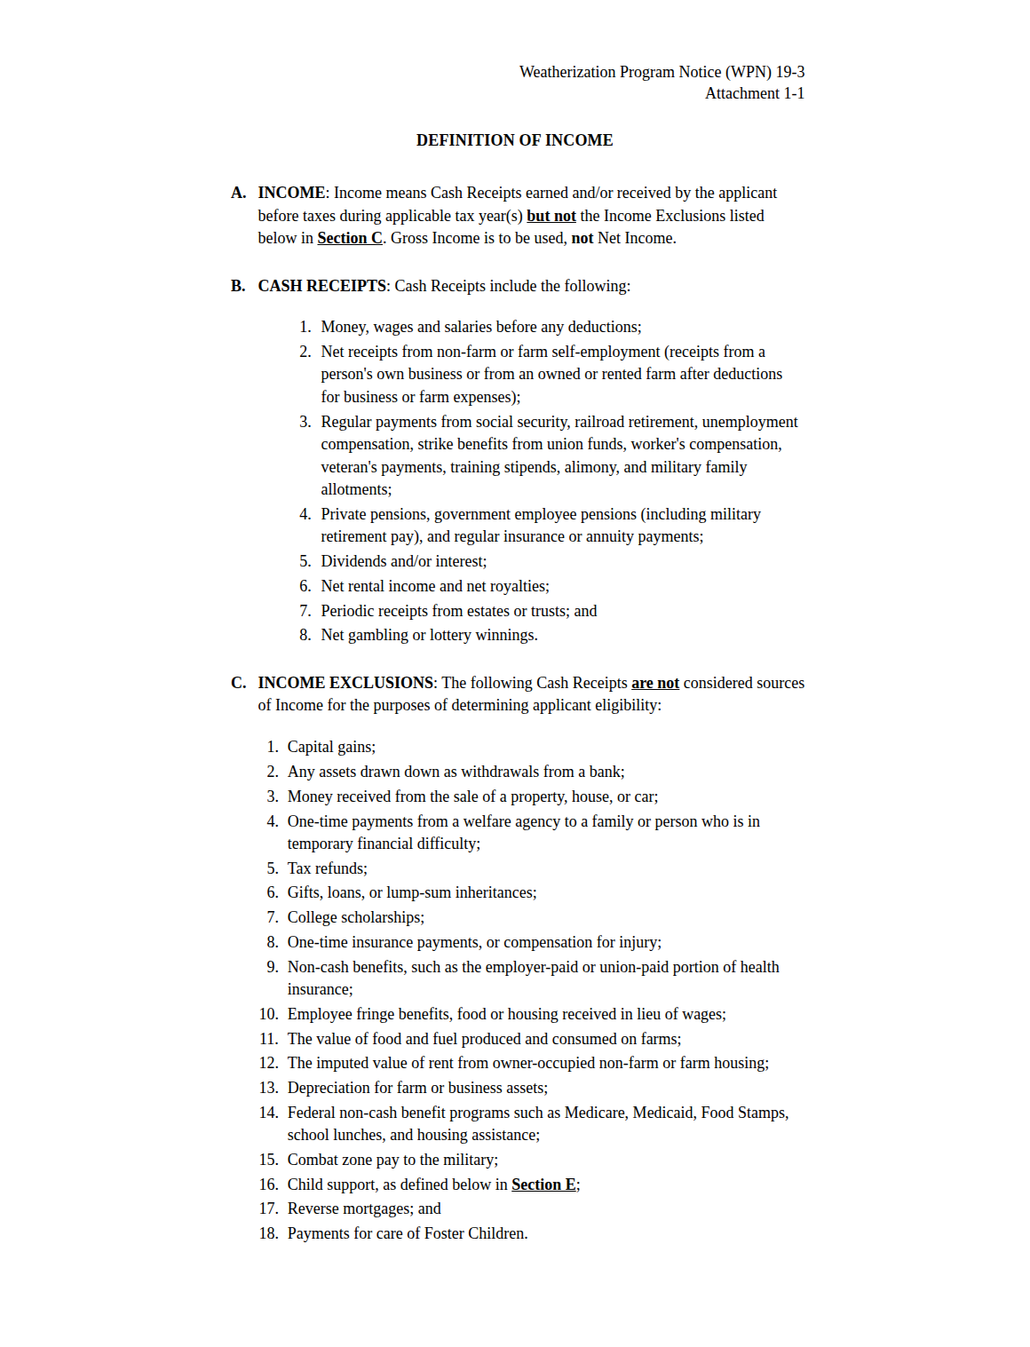Weatherization Program Notice (WPN) 19-3 Attachment 1-1
DEFINITION OF INCOME
A.
INCOME: Income means Cash Receipts earned and/or received by the applicant before taxes during applicable tax year(s) but not the Income Exclusions listed below in Section C. Gross Income is to be used, not Net Income.
B.
CASH RECEIPTS: Cash Receipts include the following:
Money, wages and salaries before any deductions;
Net receipts from non-farm or farm self-employment (receipts from a person's own business or from an owned or rented farm after deductions for business or farm expenses);
Regular payments from social security, railroad retirement, unemployment compensation, strike benefits from union funds, worker's compensation, veteran's payments, training stipends, alimony, and military family allotments;
Private pensions, government employee pensions (including military retirement pay), and regular insurance or annuity payments;
Dividends and/or interest;
Net rental income and net royalties;
Periodic receipts from estates or trusts; and
Net gambling or lottery winnings.
C.
INCOME EXCLUSIONS: The following Cash Receipts are not considered sources of Income for the purposes of determining applicant eligibility:
Capital gains;
Any assets drawn down as withdrawals from a bank;
Money received from the sale of a property, house, or car;
One-time payments from a welfare agency to a family or person who is in temporary financial difficulty;
Tax refunds;
Gifts, loans, or lump-sum inheritances;
College scholarships;
One-time insurance payments, or compensation for injury;
Non-cash benefits, such as the employer-paid or union-paid portion of health insurance;
Employee fringe benefits, food or housing received in lieu of wages;
The value of food and fuel produced and consumed on farms;
The imputed value of rent from owner-occupied non-farm or farm housing;
Depreciation for farm or business assets;
Federal non-cash benefit programs such as Medicare, Medicaid, Food Stamps, school lunches, and housing assistance;
Combat zone pay to the military;
Child support, as defined below in Section E;
Reverse mortgages; and
Payments for care of Foster Children.